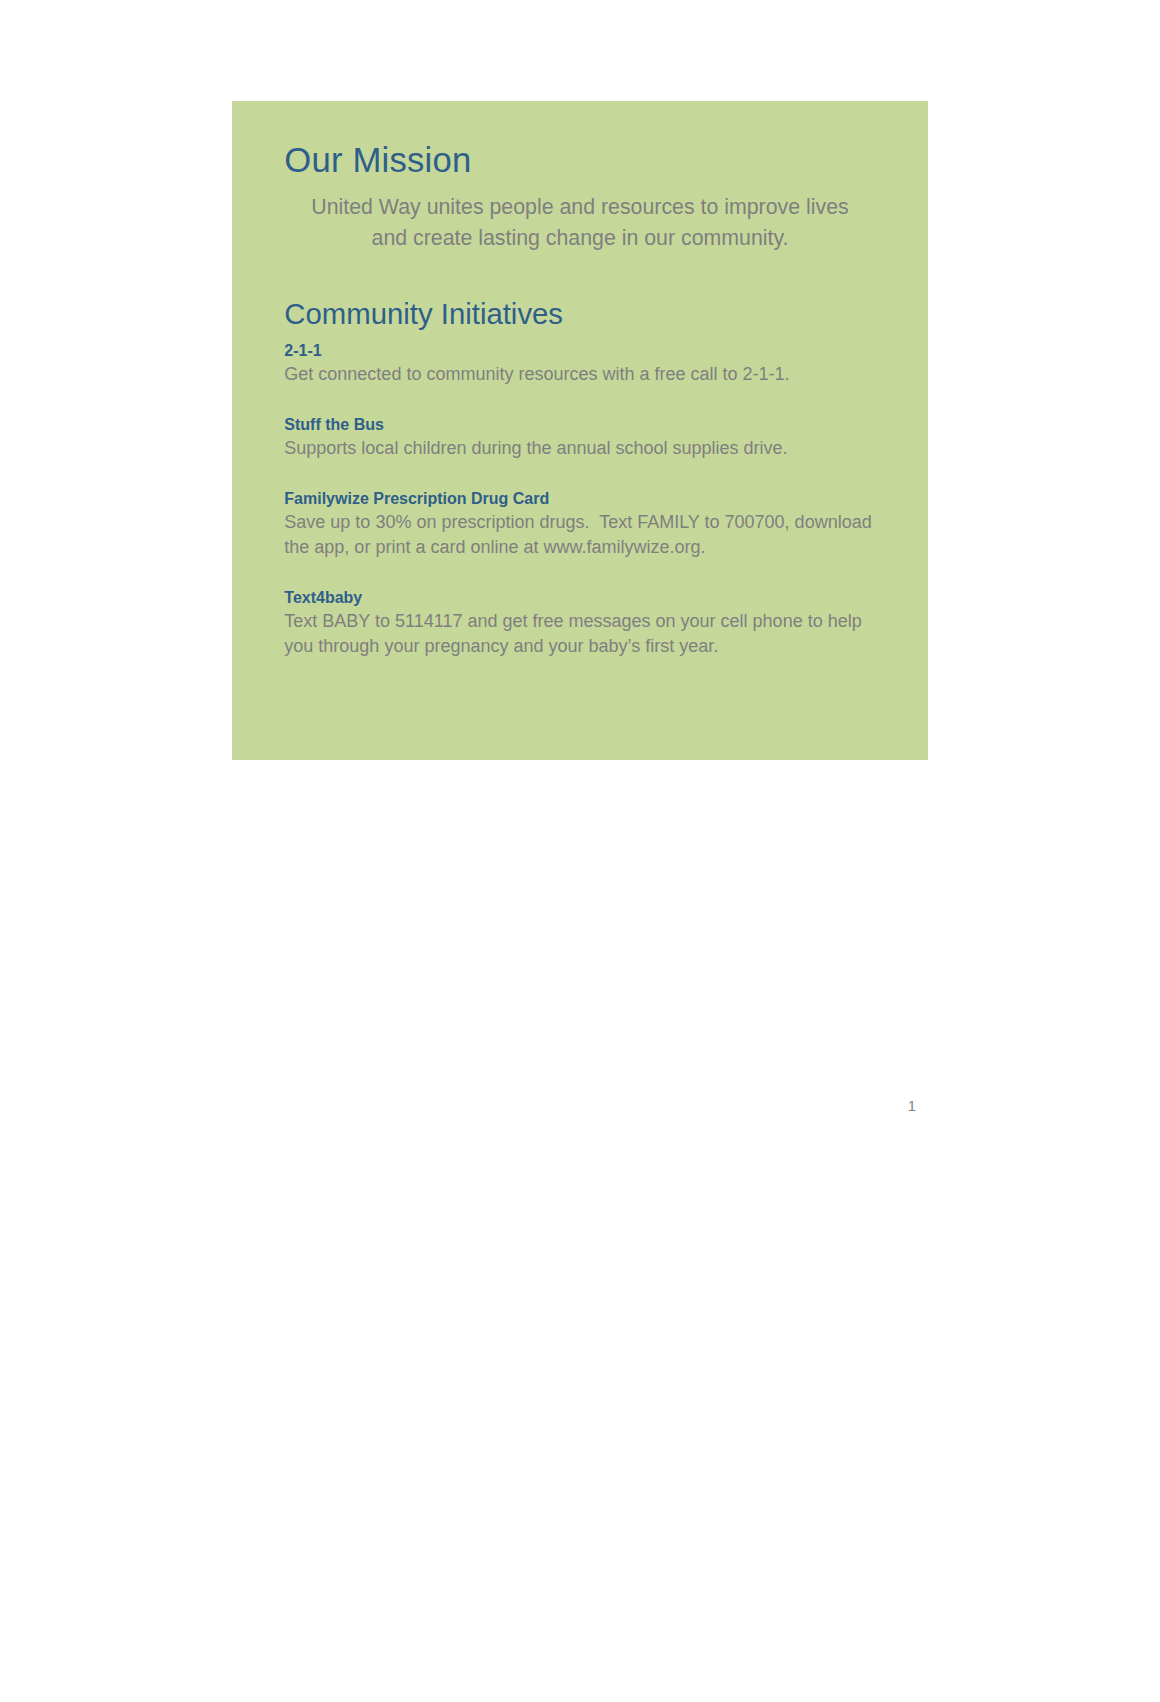Our Mission
United Way unites people and resources to improve lives and create lasting change in our community.
Community Initiatives
2-1-1
Get connected to community resources with a free call to 2-1-1.
Stuff the Bus
Supports local children during the annual school supplies drive.
Familywize Prescription Drug Card
Save up to 30% on prescription drugs. Text FAMILY to 700700, download the app, or print a card online at www.familywize.org.
Text4baby
Text BABY to 5114117 and get free messages on your cell phone to help you through your pregnancy and your baby’s first year.
1